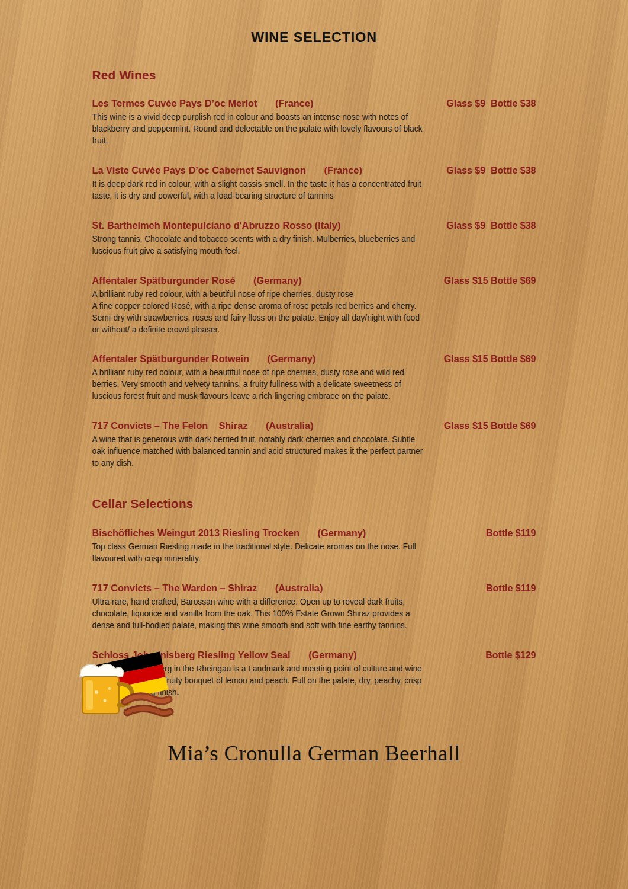WINE SELECTION
Red Wines
Les Termes Cuvée Pays D’oc Merlot (France) Glass $9 Bottle $38
This wine is a vivid deep purplish red in colour and boasts an intense nose with notes of blackberry and peppermint. Round and delectable on the palate with lovely flavours of black fruit.
La Viste Cuvée Pays D’oc Cabernet Sauvignon (France) Glass $9 Bottle $38
It is deep dark red in colour, with a slight cassis smell. In the taste it has a concentrated fruit taste, it is dry and powerful, with a load-bearing structure of tannins
St. Barthelmeh Montepulciano d'Abruzzo Rosso (Italy) Glass $9 Bottle $38
Strong tannis, Chocolate and tobacco scents with a dry finish. Mulberries, blueberries and luscious fruit give a satisfying mouth feel.
Affentaler Spätburgunder Rosé (Germany) Glass $15 Bottle $69
A brilliant ruby red colour, with a beutiful nose of ripe cherries, dusty rose
A fine copper-colored Rosé, with a ripe dense aroma of rose petals red berries and cherry. Semi-dry with strawberries, roses and fairy floss on the palate. Enjoy all day/night with food or without/ a definite crowd pleaser.
Affentaler Spätburgunder Rotwein (Germany) Glass $15 Bottle $69
A brilliant ruby red colour, with a beautiful nose of ripe cherries, dusty rose and wild red berries. Very smooth and velvety tannins, a fruity fullness with a delicate sweetness of luscious forest fruit and musk flavours leave a rich lingering embrace on the palate.
717 Convicts – The Felon Shiraz (Australia) Glass $15 Bottle $69
A wine that is generous with dark berried fruit, notably dark cherries and chocolate. Subtle oak influence matched with balanced tannin and acid structured makes it the perfect partner to any dish.
Cellar Selections
Bischöfliches Weingut 2013 Riesling Trocken (Germany) Bottle $119
Top class German Riesling made in the traditional style. Delicate aromas on the nose. Full flavoured with crisp minerality.
717 Convicts – The Warden – Shiraz (Australia) Bottle $119
Ultra-rare, hand crafted, Barossan wine with a difference. Open up to reveal dark fruits, chocolate, liquorice and vanilla from the oak. This 100% Estate Grown Shiraz provides a dense and full-bodied palate, making this wine smooth and soft with fine earthy tannins.
Schloss Johannisberg Riesling Yellow Seal (Germany) Bottle $129
Schloss Johannisberg in the Rheingau is a Landmark and meeting point of culture and wine growing. A fragrant, fruity bouquet of lemon and peach. Full on the palate, dry, peachy, crisp acidity and a long finish.
Mia’s Cronulla German Beerhall